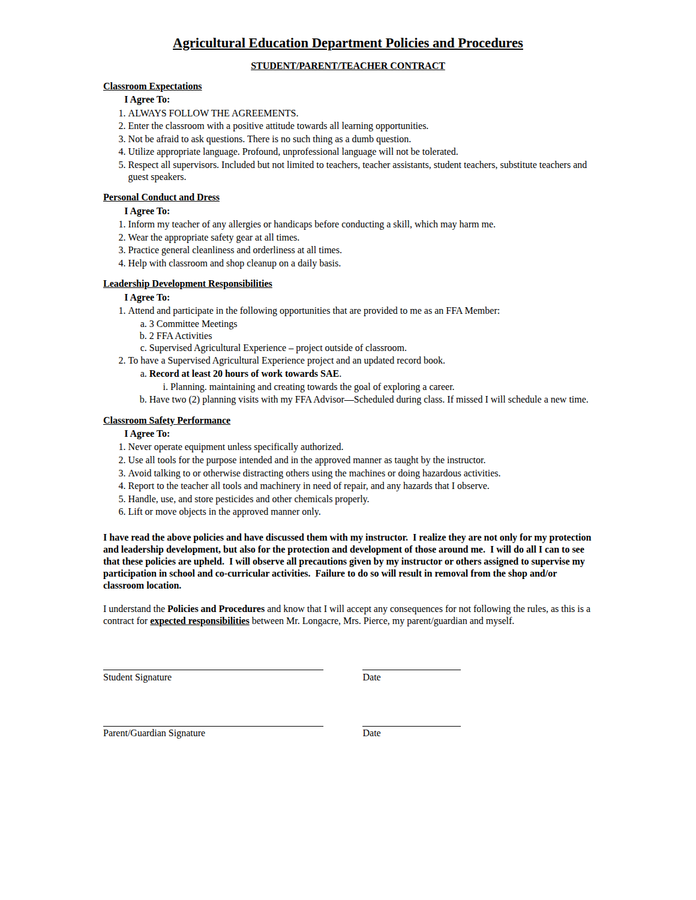Agricultural Education Department Policies and Procedures
STUDENT/PARENT/TEACHER CONTRACT
Classroom Expectations
I Agree To:
ALWAYS FOLLOW THE AGREEMENTS.
Enter the classroom with a positive attitude towards all learning opportunities.
Not be afraid to ask questions. There is no such thing as a dumb question.
Utilize appropriate language. Profound, unprofessional language will not be tolerated.
Respect all supervisors. Included but not limited to teachers, teacher assistants, student teachers, substitute teachers and guest speakers.
Personal Conduct and Dress
I Agree To:
Inform my teacher of any allergies or handicaps before conducting a skill, which may harm me.
Wear the appropriate safety gear at all times.
Practice general cleanliness and orderliness at all times.
Help with classroom and shop cleanup on a daily basis.
Leadership Development Responsibilities
I Agree To:
Attend and participate in the following opportunities that are provided to me as an FFA Member:
3 Committee Meetings
2 FFA Activities
Supervised Agricultural Experience – project outside of classroom.
To have a Supervised Agricultural Experience project and an updated record book.
Record at least 20 hours of work towards SAE.
Planning. maintaining and creating towards the goal of exploring a career.
Have two (2) planning visits with my FFA Advisor—Scheduled during class. If missed I will schedule a new time.
Classroom Safety Performance
I Agree To:
Never operate equipment unless specifically authorized.
Use all tools for the purpose intended and in the approved manner as taught by the instructor.
Avoid talking to or otherwise distracting others using the machines or doing hazardous activities.
Report to the teacher all tools and machinery in need of repair, and any hazards that I observe.
Handle, use, and store pesticides and other chemicals properly.
Lift or move objects in the approved manner only.
I have read the above policies and have discussed them with my instructor. I realize they are not only for my protection and leadership development, but also for the protection and development of those around me. I will do all I can to see that these policies are upheld. I will observe all precautions given by my instructor or others assigned to supervise my participation in school and co-curricular activities. Failure to do so will result in removal from the shop and/or classroom location.
I understand the Policies and Procedures and know that I will accept any consequences for not following the rules, as this is a contract for expected responsibilities between Mr. Longacre, Mrs. Pierce, my parent/guardian and myself.
| Student Signature | Date |
| Parent/Guardian Signature | Date |